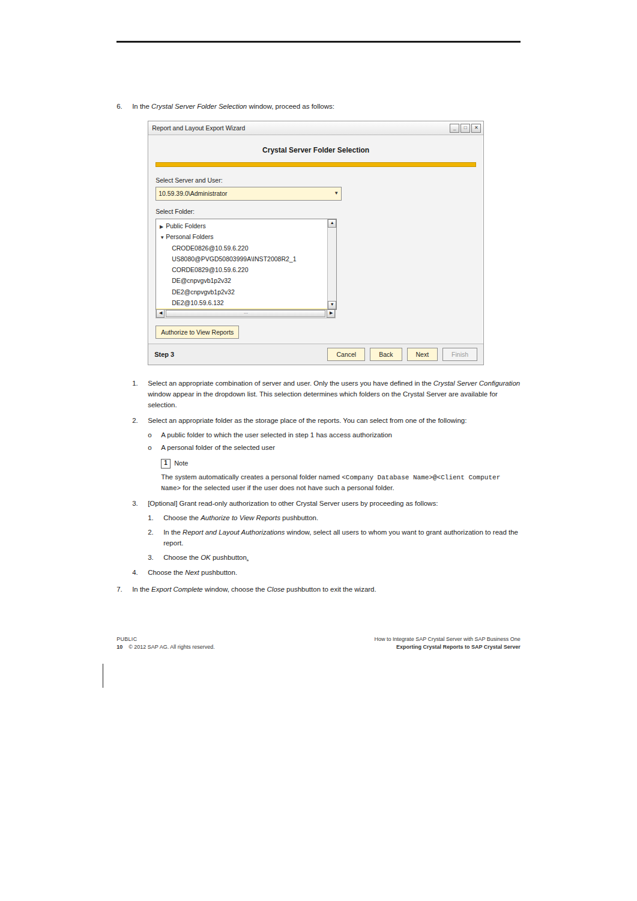6. In the Crystal Server Folder Selection window, proceed as follows:
Report and Layout Export Wizard _ □ ✕
Crystal Server Folder Selection
Select Server and User:
10.59.39.0\Administrator ▼
Select Folder:
▶Public Folders
▼Personal Folders
CRODE0826@10.59.6.220
US8080@PVGD50803999A\INST2008R2_1
CORDE0829@10.59.6.220
DE@cnpvgvb1p2v32
DE2@cnpvgvb1p2v32
DE2@10.59.6.132
DemoUS@pvgn50808942a
▲
▼
◀
⋯
▶
Authorize to View Reports
Step 3 Cancel Back Next Finish
1. Select an appropriate combination of server and user. Only the users you have defined in the Crystal Server Configuration window appear in the dropdown list. This selection determines which folders on the Crystal Server are available for selection.
2. Select an appropriate folder as the storage place of the reports. You can select from one of the following:
o A public folder to which the user selected in step 1 has access authorization
o A personal folder of the selected user
1 Note
The system automatically creates a personal folder named <Company Database Name>@<Client Computer Name> for the selected user if the user does not have such a personal folder.
3. [Optional] Grant read-only authorization to other Crystal Server users by proceeding as follows:
1. Choose the Authorize to View Reports pushbutton.
2. In the Report and Layout Authorizations window, select all users to whom you want to grant authorization to read the report.
3. Choose the OK pushbutton.
4. Choose the Next pushbutton.
7. In the Export Complete window, choose the Close pushbutton to exit the wizard.
PUBLIC
10© 2012 SAP AG. All rights reserved.
How to Integrate SAP Crystal Server with SAP Business One
Exporting Crystal Reports to SAP Crystal Server